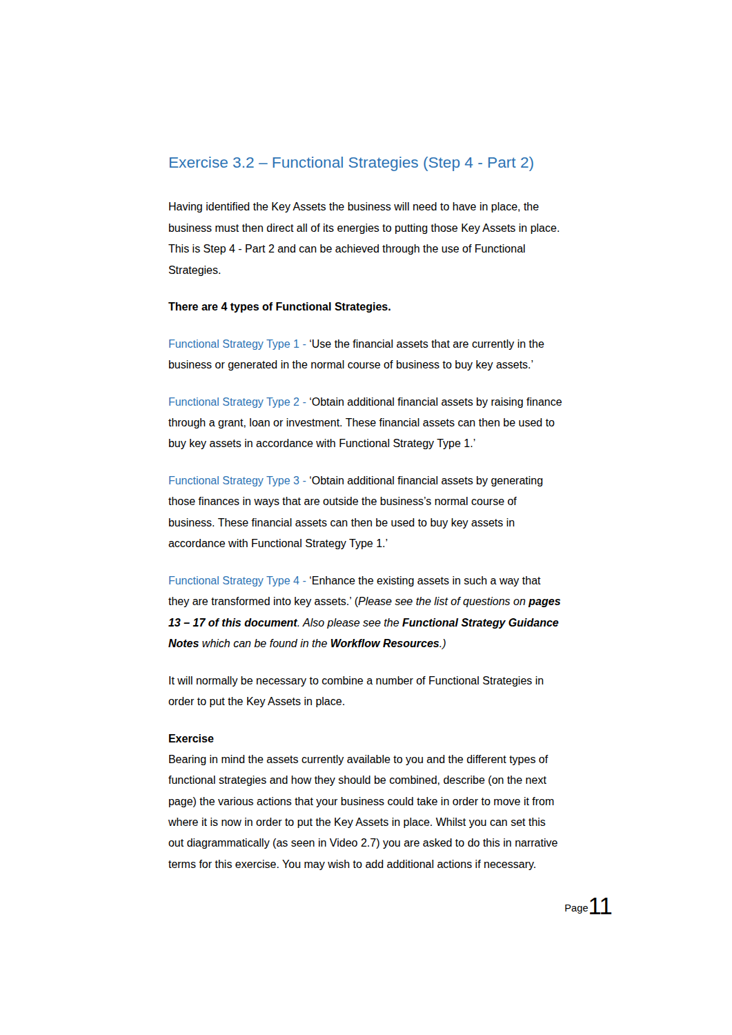Exercise 3.2 – Functional Strategies (Step 4 - Part 2)
Having identified the Key Assets the business will need to have in place, the business must then direct all of its energies to putting those Key Assets in place. This is Step 4 - Part 2 and can be achieved through the use of Functional Strategies.
There are 4 types of Functional Strategies.
Functional Strategy Type 1 - ‘Use the financial assets that are currently in the business or generated in the normal course of business to buy key assets.’
Functional Strategy Type 2 - ‘Obtain additional financial assets by raising finance through a grant, loan or investment. These financial assets can then be used to buy key assets in accordance with Functional Strategy Type 1.’
Functional Strategy Type 3 - ‘Obtain additional financial assets by generating those finances in ways that are outside the business’s normal course of business. These financial assets can then be used to buy key assets in accordance with Functional Strategy Type 1.’
Functional Strategy Type 4 - ‘Enhance the existing assets in such a way that they are transformed into key assets.’ (Please see the list of questions on pages 13 – 17 of this document. Also please see the Functional Strategy Guidance Notes which can be found in the Workflow Resources.)
It will normally be necessary to combine a number of Functional Strategies in order to put the Key Assets in place.
Exercise
Bearing in mind the assets currently available to you and the different types of functional strategies and how they should be combined, describe (on the next page) the various actions that your business could take in order to move it from where it is now in order to put the Key Assets in place. Whilst you can set this out diagrammatically (as seen in Video 2.7) you are asked to do this in narrative terms for this exercise. You may wish to add additional actions if necessary.
Page11